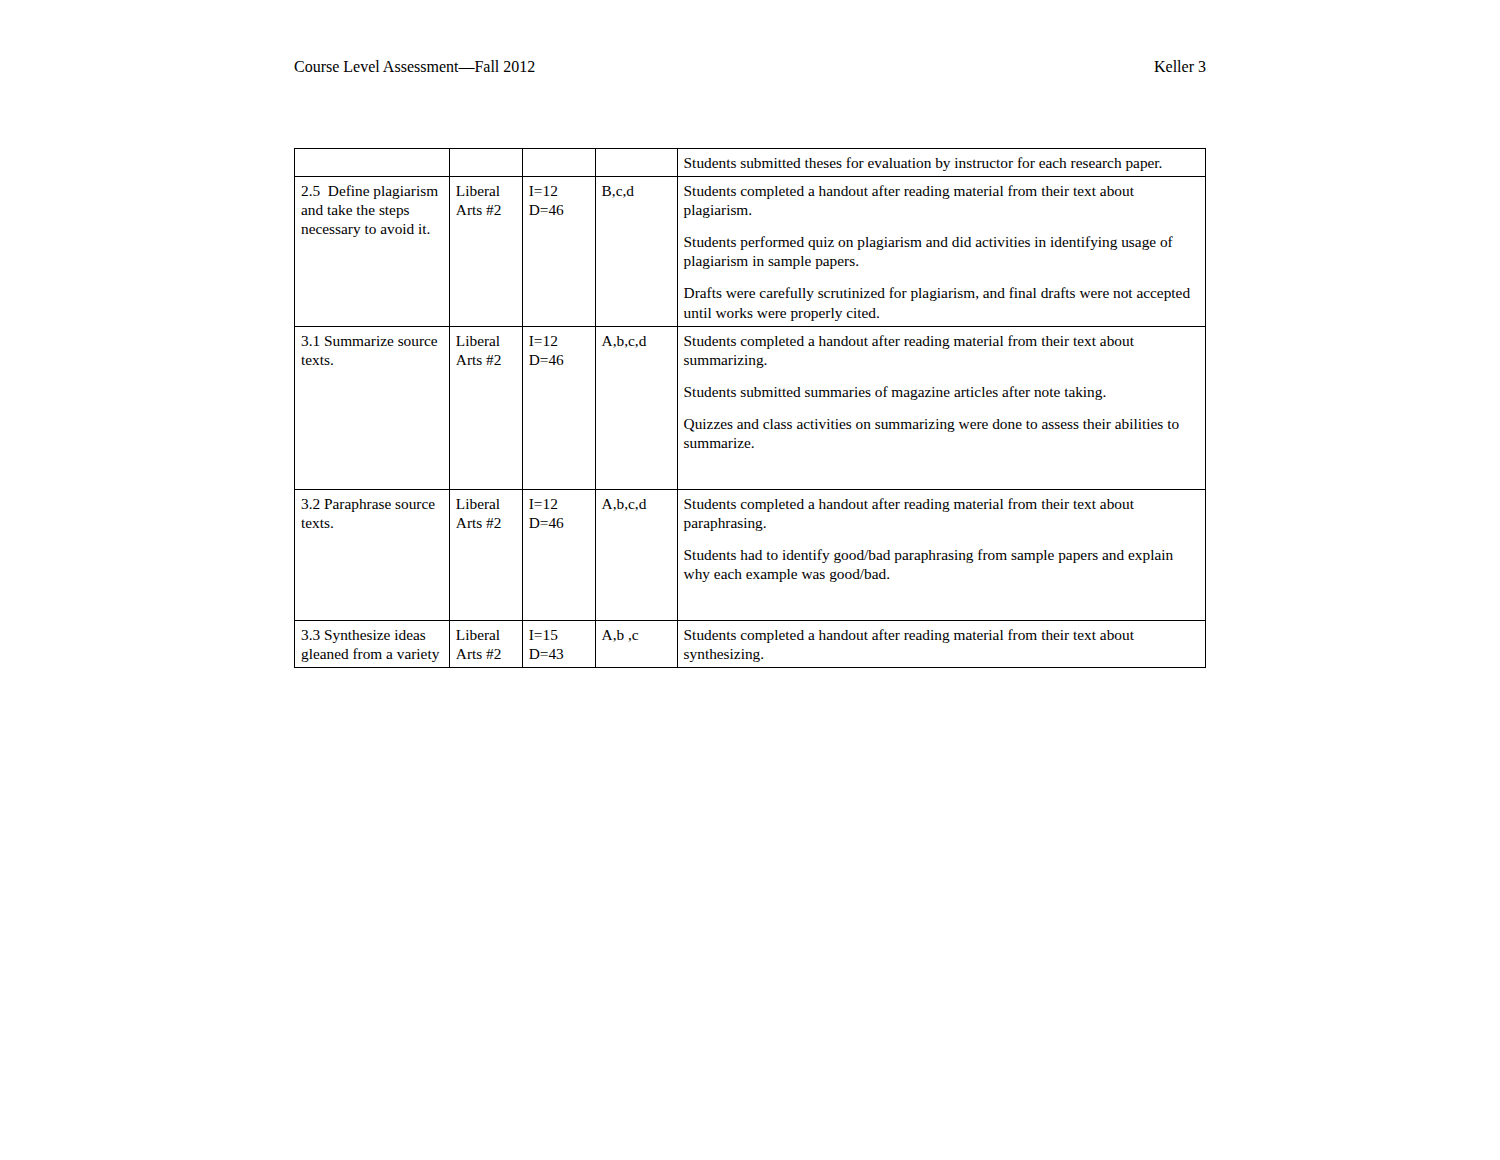Course Level Assessment—Fall 2012 Keller 3
| | | | | Students submitted theses for evaluation by instructor for each research paper. |
| 2.5 Define plagiarism and take the steps necessary to avoid it. | Liberal Arts #2 | I=12 D=46 | B,c,d | Students completed a handout after reading material from their text about plagiarism. Students performed quiz on plagiarism and did activities in identifying usage of plagiarism in sample papers. Drafts were carefully scrutinized for plagiarism, and final drafts were not accepted until works were properly cited. |
| 3.1 Summarize source texts. | Liberal Arts #2 | I=12 D=46 | A,b,c,d | Students completed a handout after reading material from their text about summarizing. Students submitted summaries of magazine articles after note taking. Quizzes and class activities on summarizing were done to assess their abilities to summarize. |
| 3.2 Paraphrase source texts. | Liberal Arts #2 | I=12 D=46 | A,b,c,d | Students completed a handout after reading material from their text about paraphrasing. Students had to identify good/bad paraphrasing from sample papers and explain why each example was good/bad. |
| 3.3 Synthesize ideas gleaned from a variety | Liberal Arts #2 | I=15 D=43 | A,b ,c | Students completed a handout after reading material from their text about synthesizing. |